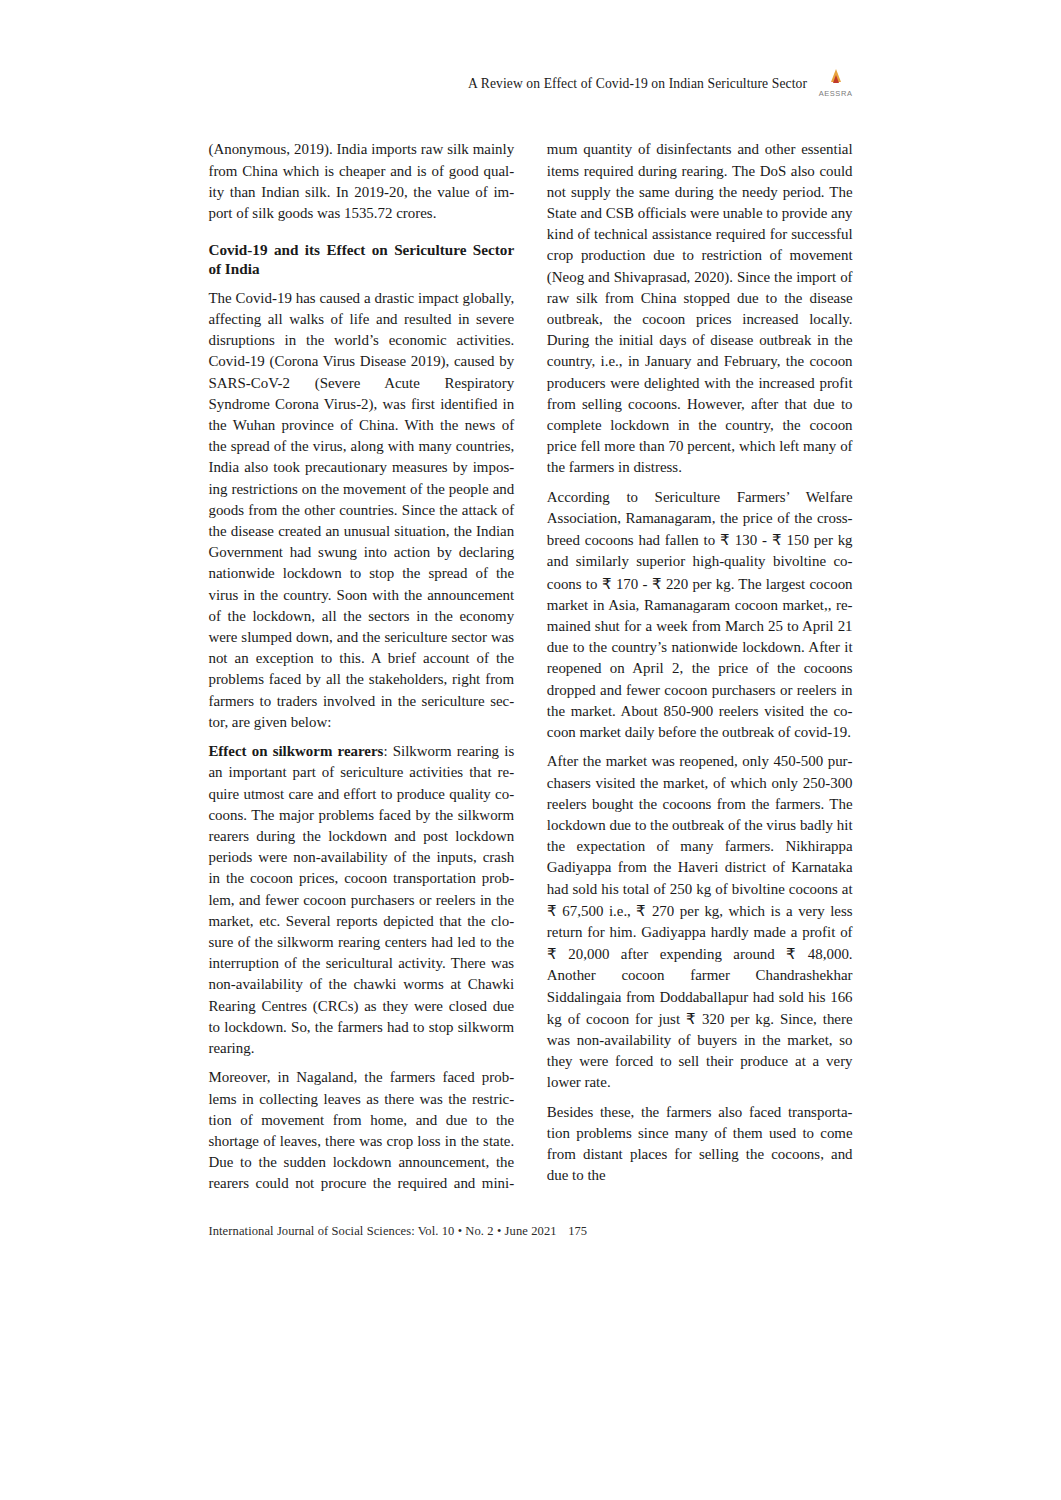A Review on Effect of Covid-19 on Indian Sericulture Sector AESSRA
(Anonymous, 2019). India imports raw silk mainly from China which is cheaper and is of good quality than Indian silk. In 2019-20, the value of import of silk goods was 1535.72 crores.
Covid-19 and its Effect on Sericulture Sector of India
The Covid-19 has caused a drastic impact globally, affecting all walks of life and resulted in severe disruptions in the world’s economic activities. Covid-19 (Corona Virus Disease 2019), caused by SARS-CoV-2 (Severe Acute Respiratory Syndrome Corona Virus-2), was first identified in the Wuhan province of China. With the news of the spread of the virus, along with many countries, India also took precautionary measures by imposing restrictions on the movement of the people and goods from the other countries. Since the attack of the disease created an unusual situation, the Indian Government had swung into action by declaring nationwide lockdown to stop the spread of the virus in the country. Soon with the announcement of the lockdown, all the sectors in the economy were slumped down, and the sericulture sector was not an exception to this. A brief account of the problems faced by all the stakeholders, right from farmers to traders involved in the sericulture sector, are given below:
Effect on silkworm rearers: Silkworm rearing is an important part of sericulture activities that require utmost care and effort to produce quality cocoons. The major problems faced by the silkworm rearers during the lockdown and post lockdown periods were non-availability of the inputs, crash in the cocoon prices, cocoon transportation problem, and fewer cocoon purchasers or reelers in the market, etc. Several reports depicted that the closure of the silkworm rearing centers had led to the interruption of the sericultural activity. There was non-availability of the chawki worms at Chawki Rearing Centres (CRCs) as they were closed due to lockdown. So, the farmers had to stop silkworm rearing.
Moreover, in Nagaland, the farmers faced problems in collecting leaves as there was the restriction of movement from home, and due to the shortage of leaves, there was crop loss in the state. Due to the sudden lockdown announcement, the rearers could not procure the required and minimum quantity of disinfectants and other essential items required during rearing. The DoS also could not supply the same during the needy period. The State and CSB officials were unable to provide any kind of technical assistance required for successful crop production due to restriction of movement (Neog and Shivaprasad, 2020). Since the import of raw silk from China stopped due to the disease outbreak, the cocoon prices increased locally. During the initial days of disease outbreak in the country, i.e., in January and February, the cocoon producers were delighted with the increased profit from selling cocoons. However, after that due to complete lockdown in the country, the cocoon price fell more than 70 percent, which left many of the farmers in distress.
According to Sericulture Farmers’ Welfare Association, Ramanagaram, the price of the cross-breed cocoons had fallen to ₹ 130 - ₹ 150 per kg and similarly superior high-quality bivoltine cocoons to ₹ 170 - ₹ 220 per kg. The largest cocoon market in Asia, Ramanagaram cocoon market,, remained shut for a week from March 25 to April 21 due to the country’s nationwide lockdown. After it reopened on April 2, the price of the cocoons dropped and fewer cocoon purchasers or reelers in the market. About 850-900 reelers visited the cocoon market daily before the outbreak of covid-19.
After the market was reopened, only 450-500 purchasers visited the market, of which only 250-300 reelers bought the cocoons from the farmers. The lockdown due to the outbreak of the virus badly hit the expectation of many farmers. Nikhirappa Gadiyappa from the Haveri district of Karnataka had sold his total of 250 kg of bivoltine cocoons at ₹ 67,500 i.e., ₹ 270 per kg, which is a very less return for him. Gadiyappa hardly made a profit of ₹ 20,000 after expending around ₹ 48,000. Another cocoon farmer Chandrashekhar Siddalingaia from Doddaballapur had sold his 166 kg of cocoon for just ₹ 320 per kg. Since, there was non-availability of buyers in the market, so they were forced to sell their produce at a very lower rate.
Besides these, the farmers also faced transportation problems since many of them used to come from distant places for selling the cocoons, and due to the
International Journal of Social Sciences: Vol. 10 • No. 2 • June 2021175